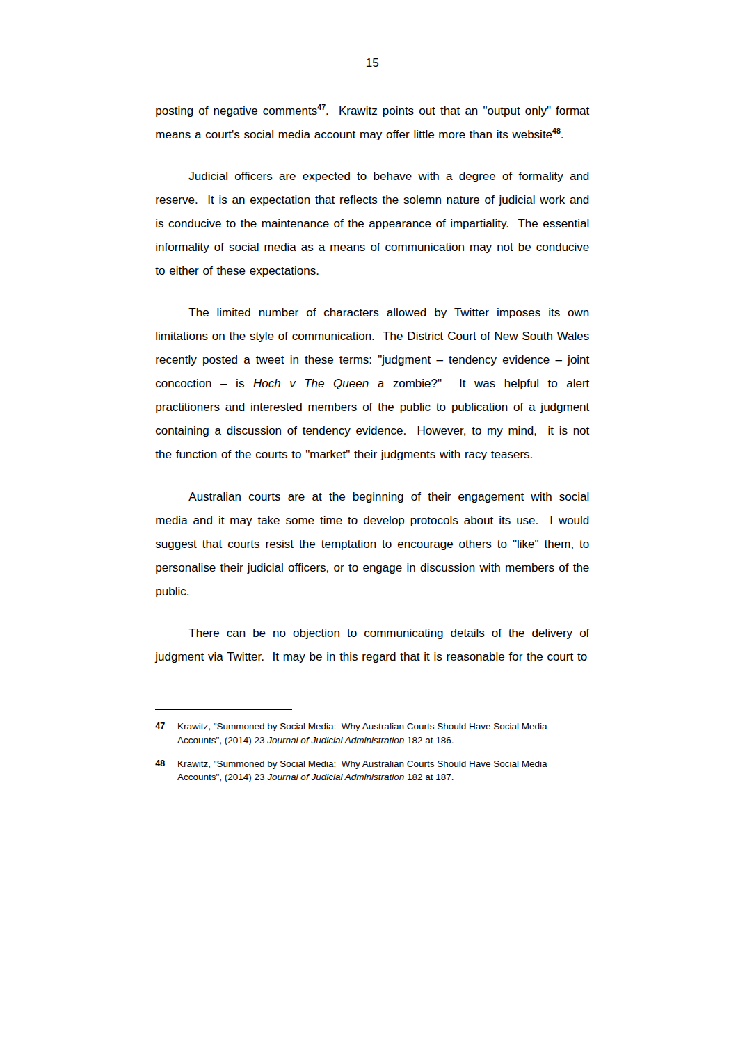15
posting of negative comments47. Krawitz points out that an "output only" format means a court's social media account may offer little more than its website48.
Judicial officers are expected to behave with a degree of formality and reserve. It is an expectation that reflects the solemn nature of judicial work and is conducive to the maintenance of the appearance of impartiality. The essential informality of social media as a means of communication may not be conducive to either of these expectations.
The limited number of characters allowed by Twitter imposes its own limitations on the style of communication. The District Court of New South Wales recently posted a tweet in these terms: "judgment – tendency evidence – joint concoction – is Hoch v The Queen a zombie?" It was helpful to alert practitioners and interested members of the public to publication of a judgment containing a discussion of tendency evidence. However, to my mind, it is not the function of the courts to "market" their judgments with racy teasers.
Australian courts are at the beginning of their engagement with social media and it may take some time to develop protocols about its use. I would suggest that courts resist the temptation to encourage others to "like" them, to personalise their judicial officers, or to engage in discussion with members of the public.
There can be no objection to communicating details of the delivery of judgment via Twitter. It may be in this regard that it is reasonable for the court to
47
Krawitz, "Summoned by Social Media: Why Australian Courts Should Have Social Media Accounts", (2014) 23 Journal of Judicial Administration 182 at 186.
48
Krawitz, "Summoned by Social Media: Why Australian Courts Should Have Social Media Accounts", (2014) 23 Journal of Judicial Administration 182 at 187.